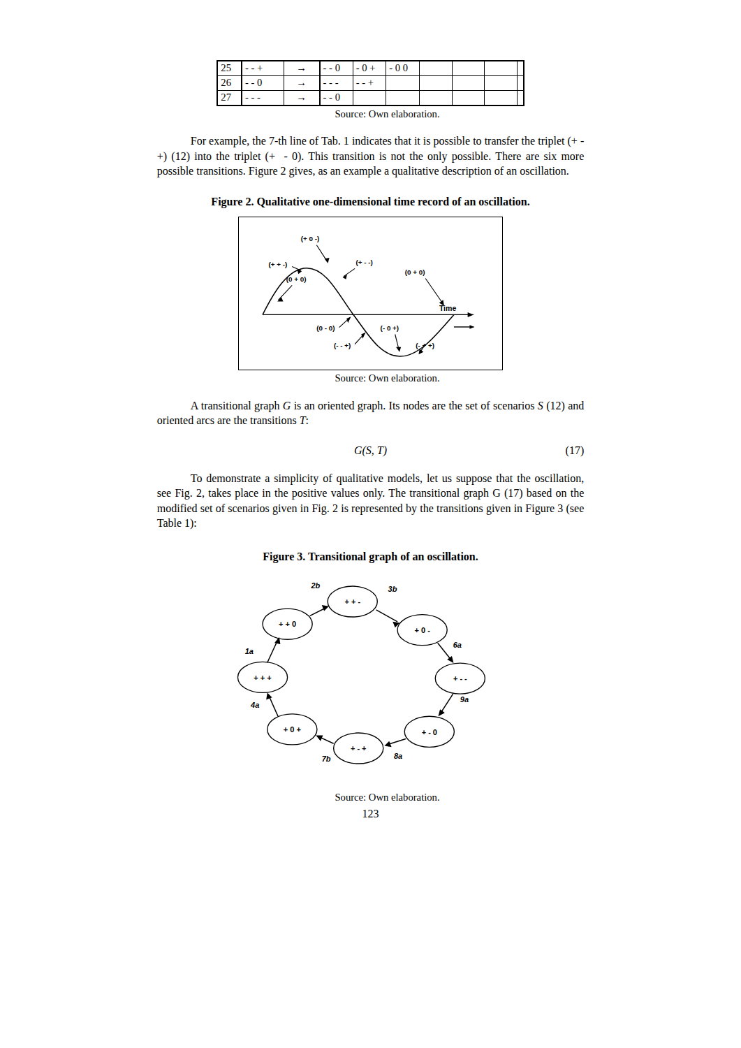| 25 | - - + | → | - - 0 | - 0 + | - 0 0 | | | | |
| 26 | - - 0 | → | - - - | - - + | | | | | |
| 27 | - - - | → | - - 0 | | | | | | |
Source: Own elaboration.
For example, the 7-th line of Tab. 1 indicates that it is possible to transfer the triplet (+ - +) (12) into the triplet (+ - 0). This transition is not the only possible. There are six more possible transitions. Figure 2 gives, as an example a qualitative description of an oscillation.
Figure 2. Qualitative one-dimensional time record of an oscillation.
(+ 0 -) (+ + -) (+ - -) (0 + 0) (0 + 0) Time (0 - 0) (- - +) (- 0 +) (- + +)
Source: Own elaboration.
A transitional graph G is an oriented graph. Its nodes are the set of scenarios S (12) and oriented arcs are the transitions T:
G(S, T) (17)
To demonstrate a simplicity of qualitative models, let us suppose that the oscillation, see Fig. 2, takes place in the positive values only. The transitional graph G (17) based on the modified set of scenarios given in Fig. 2 is represented by the transitions given in Figure 3 (see Table 1):
Figure 3. Transitional graph of an oscillation.
+ + 0 + + - + 0 - + - - + - 0 + - + + 0 + + + + 1a 2b 3b 6a 9a 8a 7b 4a
Source: Own elaboration.
123